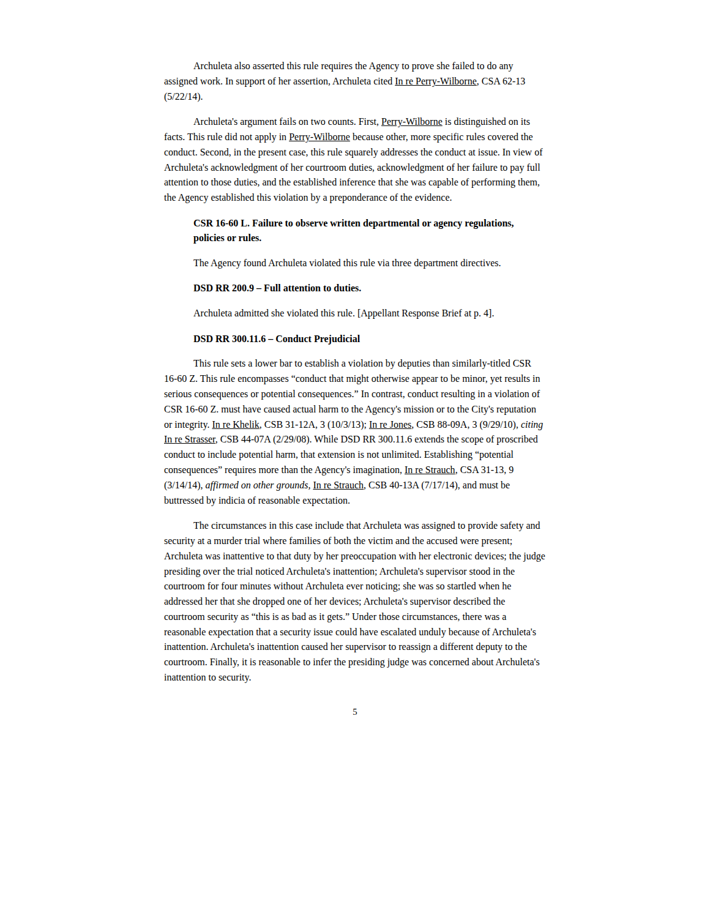Archuleta also asserted this rule requires the Agency to prove she failed to do any assigned work. In support of her assertion, Archuleta cited In re Perry-Wilborne, CSA 62-13 (5/22/14).
Archuleta's argument fails on two counts. First, Perry-Wilborne is distinguished on its facts. This rule did not apply in Perry-Wilborne because other, more specific rules covered the conduct. Second, in the present case, this rule squarely addresses the conduct at issue. In view of Archuleta's acknowledgment of her courtroom duties, acknowledgment of her failure to pay full attention to those duties, and the established inference that she was capable of performing them, the Agency established this violation by a preponderance of the evidence.
CSR 16-60 L. Failure to observe written departmental or agency regulations, policies or rules.
The Agency found Archuleta violated this rule via three department directives.
DSD RR 200.9 – Full attention to duties.
Archuleta admitted she violated this rule. [Appellant Response Brief at p. 4].
DSD RR 300.11.6 – Conduct Prejudicial
This rule sets a lower bar to establish a violation by deputies than similarly-titled CSR 16-60 Z. This rule encompasses “conduct that might otherwise appear to be minor, yet results in serious consequences or potential consequences.” In contrast, conduct resulting in a violation of CSR 16-60 Z. must have caused actual harm to the Agency's mission or to the City's reputation or integrity. In re Khelik, CSB 31-12A, 3 (10/3/13); In re Jones, CSB 88-09A, 3 (9/29/10), citing In re Strasser, CSB 44-07A (2/29/08). While DSD RR 300.11.6 extends the scope of proscribed conduct to include potential harm, that extension is not unlimited. Establishing “potential consequences” requires more than the Agency's imagination, In re Strauch, CSA 31-13, 9 (3/14/14), affirmed on other grounds, In re Strauch, CSB 40-13A (7/17/14), and must be buttressed by indicia of reasonable expectation.
The circumstances in this case include that Archuleta was assigned to provide safety and security at a murder trial where families of both the victim and the accused were present; Archuleta was inattentive to that duty by her preoccupation with her electronic devices; the judge presiding over the trial noticed Archuleta's inattention; Archuleta's supervisor stood in the courtroom for four minutes without Archuleta ever noticing; she was so startled when he addressed her that she dropped one of her devices; Archuleta's supervisor described the courtroom security as “this is as bad as it gets.” Under those circumstances, there was a reasonable expectation that a security issue could have escalated unduly because of Archuleta's inattention. Archuleta's inattention caused her supervisor to reassign a different deputy to the courtroom. Finally, it is reasonable to infer the presiding judge was concerned about Archuleta's inattention to security.
5